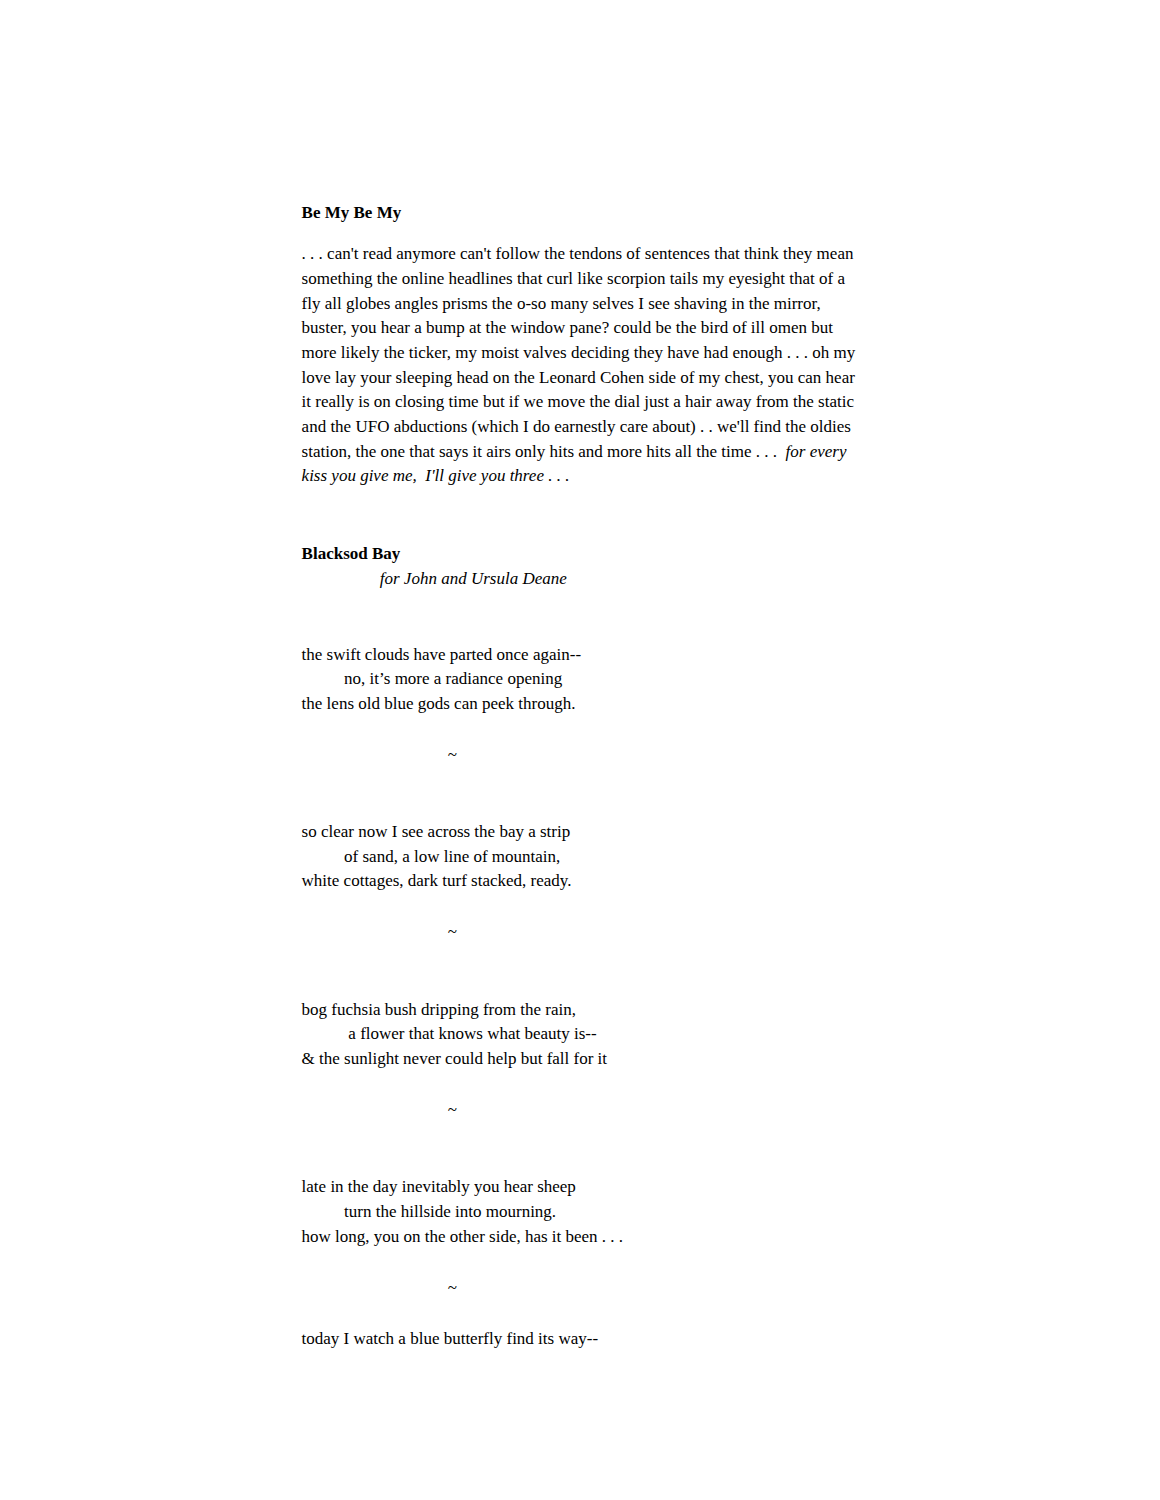Be My Be My
. . . can't read anymore can't follow the tendons of sentences that think they mean something the online headlines that curl like scorpion tails my eyesight that of a fly all globes angles prisms the o-so many selves I see shaving in the mirror, buster, you hear a bump at the window pane? could be the bird of ill omen but more likely the ticker, my moist valves deciding they have had enough . . . oh my love lay your sleeping head on the Leonard Cohen side of my chest, you can hear it really is on closing time but if we move the dial just a hair away from the static and the UFO abductions (which I do earnestly care about) . . we'll find the oldies station, the one that says it airs only hits and more hits all the time . . . for every kiss you give me, I'll give you three . . .
Blacksod Bay
for John and Ursula Deane
the swift clouds have parted once again-- no, it’s more a radiance opening the lens old blue gods can peek through.
~
so clear now I see across the bay a strip of sand, a low line of mountain, white cottages, dark turf stacked, ready.
~
bog fuchsia bush dripping from the rain, a flower that knows what beauty is-- & the sunlight never could help but fall for it
~
late in the day inevitably you hear sheep turn the hillside into mourning. how long, you on the other side, has it been . . .
~
today I watch a blue butterfly find its way--